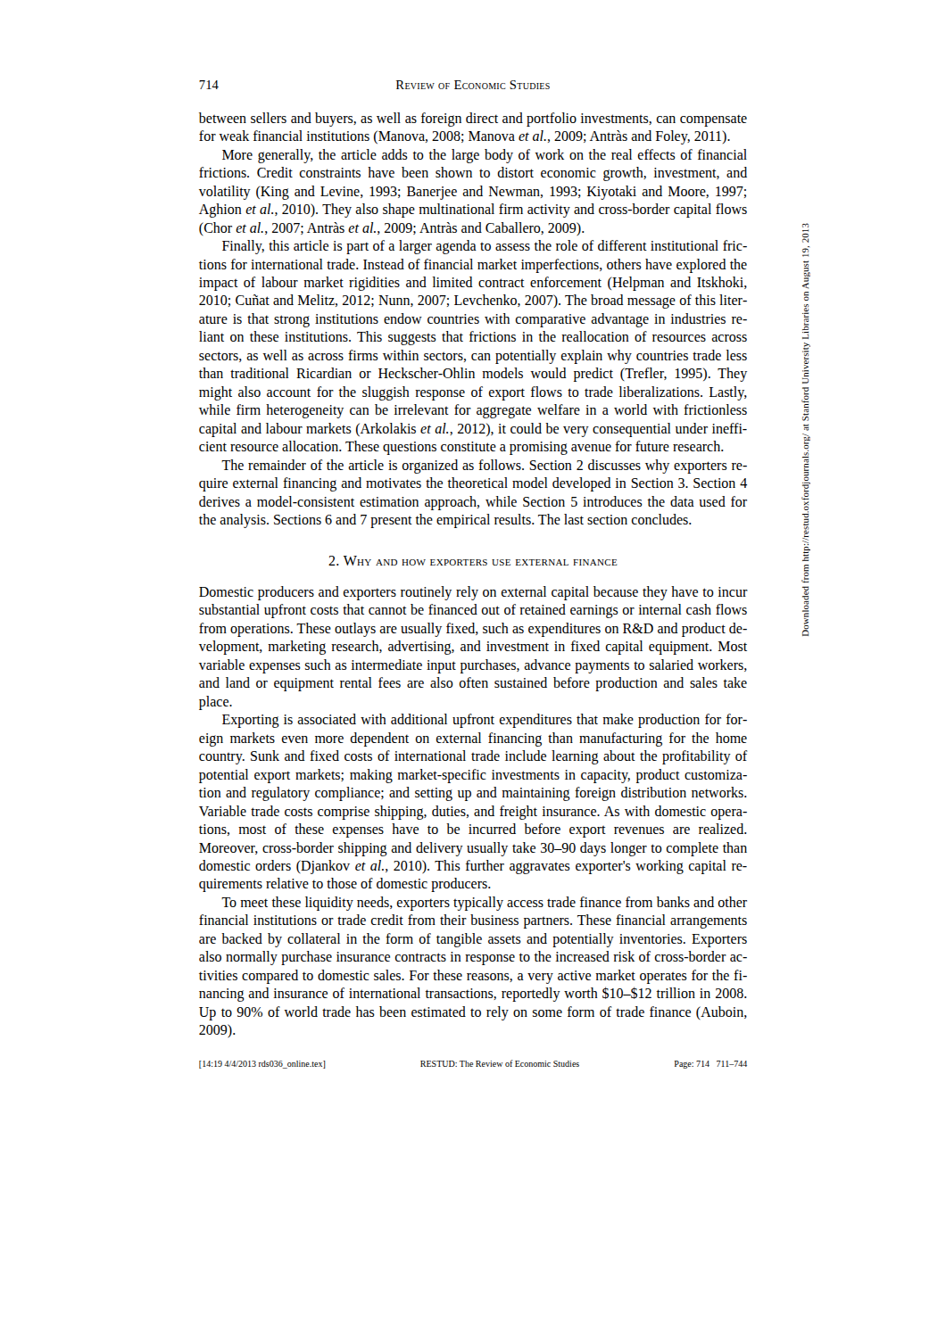714
Review of Economic Studies
between sellers and buyers, as well as foreign direct and portfolio investments, can compensate for weak financial institutions (Manova, 2008; Manova et al., 2009; Antràs and Foley, 2011).
More generally, the article adds to the large body of work on the real effects of financial frictions. Credit constraints have been shown to distort economic growth, investment, and volatility (King and Levine, 1993; Banerjee and Newman, 1993; Kiyotaki and Moore, 1997; Aghion et al., 2010). They also shape multinational firm activity and cross-border capital flows (Chor et al., 2007; Antràs et al., 2009; Antràs and Caballero, 2009).
Finally, this article is part of a larger agenda to assess the role of different institutional frictions for international trade. Instead of financial market imperfections, others have explored the impact of labour market rigidities and limited contract enforcement (Helpman and Itskhoki, 2010; Cuñat and Melitz, 2012; Nunn, 2007; Levchenko, 2007). The broad message of this literature is that strong institutions endow countries with comparative advantage in industries reliant on these institutions. This suggests that frictions in the reallocation of resources across sectors, as well as across firms within sectors, can potentially explain why countries trade less than traditional Ricardian or Heckscher-Ohlin models would predict (Trefler, 1995). They might also account for the sluggish response of export flows to trade liberalizations. Lastly, while firm heterogeneity can be irrelevant for aggregate welfare in a world with frictionless capital and labour markets (Arkolakis et al., 2012), it could be very consequential under inefficient resource allocation. These questions constitute a promising avenue for future research.
The remainder of the article is organized as follows. Section 2 discusses why exporters require external financing and motivates the theoretical model developed in Section 3. Section 4 derives a model-consistent estimation approach, while Section 5 introduces the data used for the analysis. Sections 6 and 7 present the empirical results. The last section concludes.
2. Why and how exporters use external finance
Domestic producers and exporters routinely rely on external capital because they have to incur substantial upfront costs that cannot be financed out of retained earnings or internal cash flows from operations. These outlays are usually fixed, such as expenditures on R&D and product development, marketing research, advertising, and investment in fixed capital equipment. Most variable expenses such as intermediate input purchases, advance payments to salaried workers, and land or equipment rental fees are also often sustained before production and sales take place.
Exporting is associated with additional upfront expenditures that make production for foreign markets even more dependent on external financing than manufacturing for the home country. Sunk and fixed costs of international trade include learning about the profitability of potential export markets; making market-specific investments in capacity, product customization and regulatory compliance; and setting up and maintaining foreign distribution networks. Variable trade costs comprise shipping, duties, and freight insurance. As with domestic operations, most of these expenses have to be incurred before export revenues are realized. Moreover, cross-border shipping and delivery usually take 30–90 days longer to complete than domestic orders (Djankov et al., 2010). This further aggravates exporter's working capital requirements relative to those of domestic producers.
To meet these liquidity needs, exporters typically access trade finance from banks and other financial institutions or trade credit from their business partners. These financial arrangements are backed by collateral in the form of tangible assets and potentially inventories. Exporters also normally purchase insurance contracts in response to the increased risk of cross-border activities compared to domestic sales. For these reasons, a very active market operates for the financing and insurance of international transactions, reportedly worth $10–$12 trillion in 2008. Up to 90% of world trade has been estimated to rely on some form of trade finance (Auboin, 2009).
Downloaded from http://restud.oxfordjournals.org/ at Stanford University Libraries on August 19, 2013
[14:19 4/4/2013 rds036_online.tex]
RESTUD: The Review of Economic Studies
Page: 714 711–744